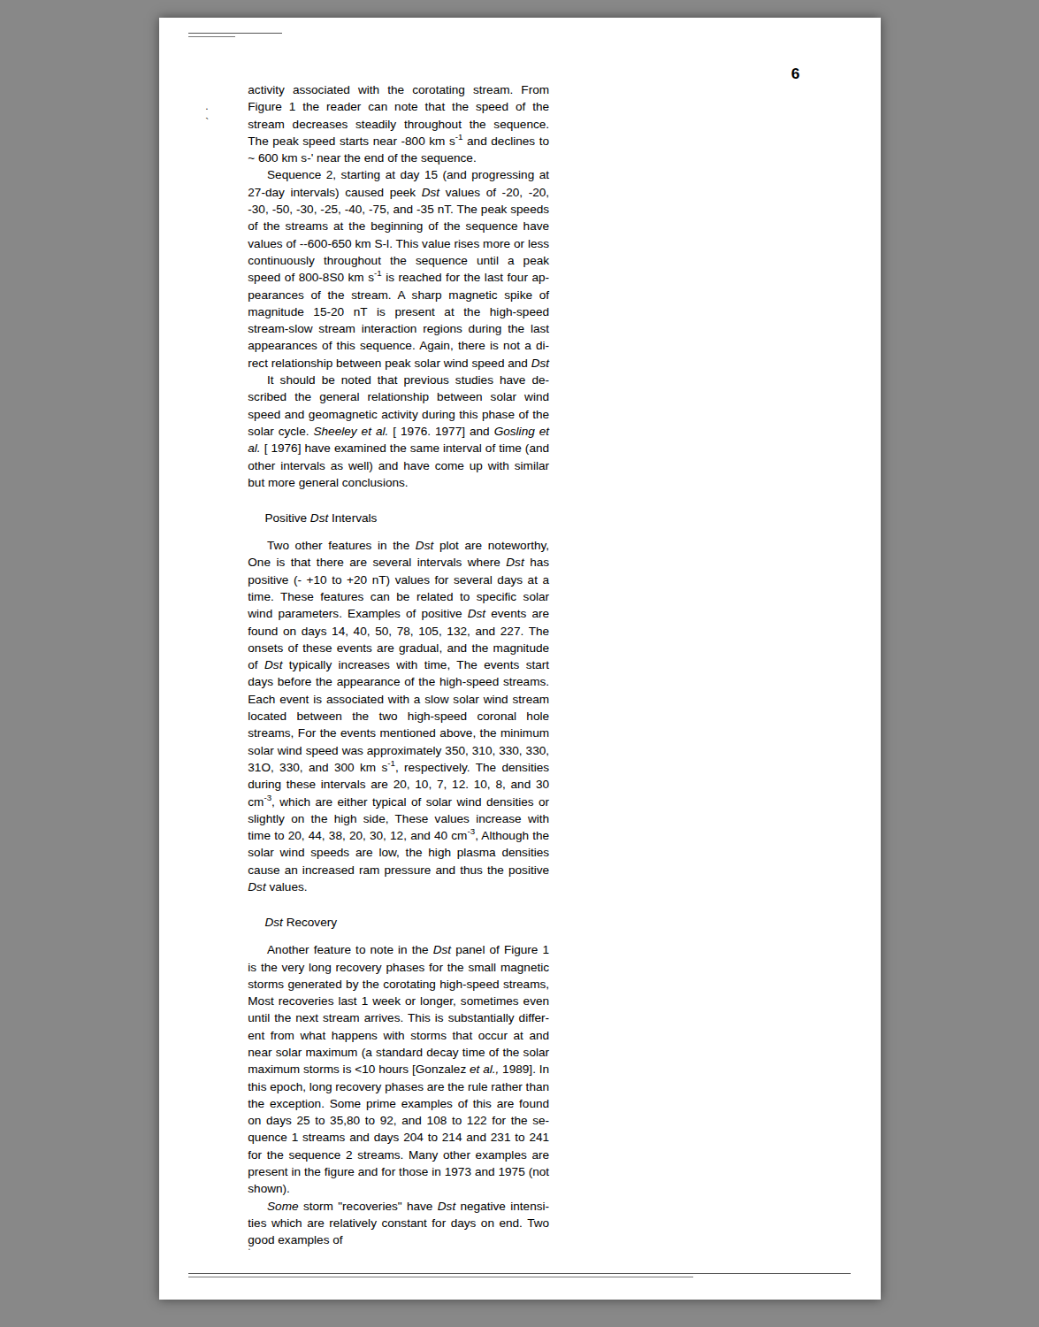6
.
`
activity associated with the corotating stream. From Figure 1 the reader can note that the speed of the stream decreases steadily throughout the sequence. The peak speed starts near -800 km s-1 and declines to ~ 600 km s-' near the end of the sequence.
Sequence 2, starting at day 15 (and progressing at 27-day intervals) caused peek Dst values of -20, -20, -30, -50, -30, -25, -40, -75, and -35 nT. The peak speeds of the streams at the beginning of the sequence have values of --600-650 km S-l. This value rises more or less continuously throughout the sequence until a peak speed of 800-8S0 km s-1 is reached for the last four appearances of the stream. A sharp magnetic spike of magnitude 15-20 nT is present at the high-speed stream-slow stream interaction regions during the last appearances of this sequence. Again, there is not a direct relationship between peak solar wind speed and Dst
It should be noted that previous studies have described the general relationship between solar wind speed and geomagnetic activity during this phase of the solar cycle. Sheeley et al. [ 1976. 1977] and Gosling et al. [ 1976] have examined the same interval of time (and other intervals as well) and have come up with similar but more general conclusions.
Positive Dst Intervals
Two other features in the Dst plot are noteworthy, One is that there are several intervals where Dst has positive (- +10 to +20 nT) values for several days at a time. These features can be related to specific solar wind parameters. Examples of positive Dst events are found on days 14, 40, 50, 78, 105, 132, and 227. The onsets of these events are gradual, and the magnitude of Dst typically increases with time, The events start days before the appearance of the high-speed streams. Each event is associated with a slow solar wind stream located between the two high-speed coronal hole streams, For the events mentioned above, the minimum solar wind speed was approximately 350, 310, 330, 330, 31O, 330, and 300 km s-1, respectively. The densities during these intervals are 20, 10, 7, 12. 10, 8, and 30 cm-3, which are either typical of solar wind densities or slightly on the high side, These values increase with time to 20, 44, 38, 20, 30, 12, and 40 cm-3, Although the solar wind speeds are low, the high plasma densities cause an increased ram pressure and thus the positive Dst values.
Dst Recovery
Another feature to note in the Dst panel of Figure 1 is the very long recovery phases for the small magnetic storms generated by the corotating high-speed streams, Most recoveries last 1 week or longer, sometimes even until the next stream arrives. This is substantially different from what happens with storms that occur at and near solar maximum (a standard decay time of the solar maximum storms is <10 hours [Gonzalez et al., 1989]. In this epoch, long recovery phases are the rule rather than the exception. Some prime examples of this are found on days 25 to 35,80 to 92, and 108 to 122 for the sequence 1 streams and days 204 to 214 and 231 to 241 for the sequence 2 streams. Many other examples are present in the figure and for those in 1973 and 1975 (not shown).
Some storm "recoveries" have Dst negative intensities which are relatively constant for days on end. Two good examples of
.